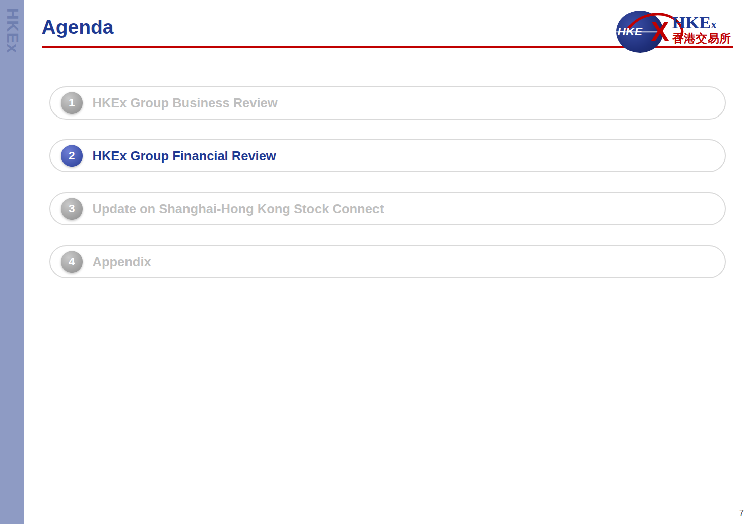HKEx
Agenda
HKE
X
HKEx
香港交易所
1
HKEx Group Business Review
2
HKEx Group Financial Review
3
Update on Shanghai-Hong Kong Stock Connect
4
Appendix
7